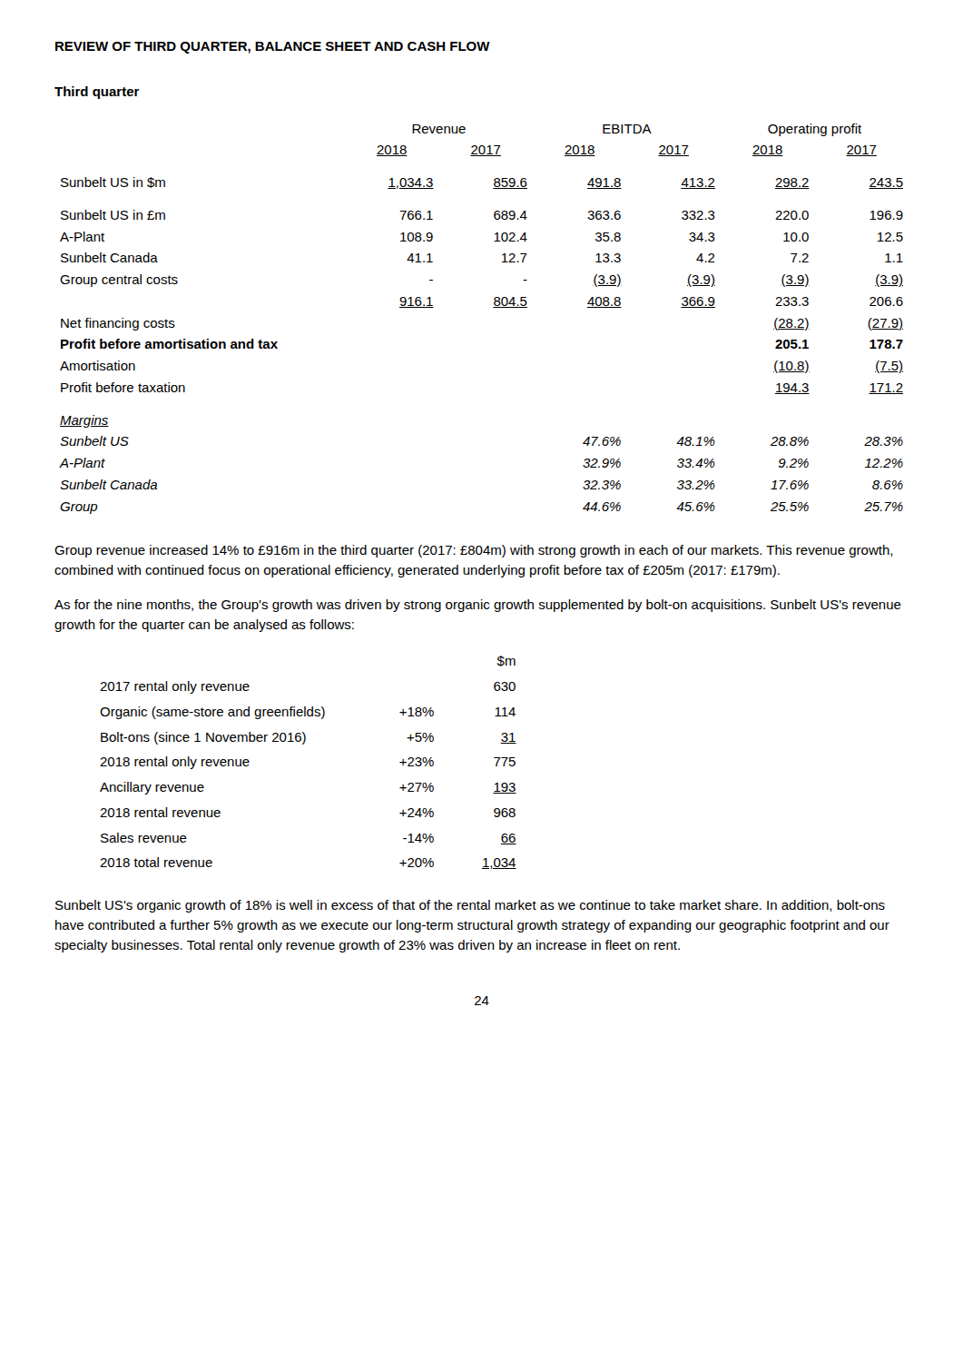REVIEW OF THIRD QUARTER, BALANCE SHEET AND CASH FLOW
Third quarter
| | Revenue | EBITDA | Operating profit |
| | 2018 | 2017 | 2018 | 2017 | 2018 | 2017 |
| Sunbelt US in $m | 1,034.3 | 859.6 | 491.8 | 413.2 | 298.2 | 243.5 |
| Sunbelt US in £m | 766.1 | 689.4 | 363.6 | 332.3 | 220.0 | 196.9 |
| A-Plant | 108.9 | 102.4 | 35.8 | 34.3 | 10.0 | 12.5 |
| Sunbelt Canada | 41.1 | 12.7 | 13.3 | 4.2 | 7.2 | 1.1 |
| Group central costs | - | - | (3.9) | (3.9) | (3.9) | (3.9) |
| | 916.1 | 804.5 | 408.8 | 366.9 | 233.3 | 206.6 |
| Net financing costs | | | | | (28.2) | (27.9) |
| Profit before amortisation and tax | | | | | 205.1 | 178.7 |
| Amortisation | | | | | (10.8) | (7.5) |
| Profit before taxation | | | | | 194.3 | 171.2 |
| Margins | | | | | | |
| Sunbelt US | | | 47.6% | 48.1% | 28.8% | 28.3% |
| A-Plant | | | 32.9% | 33.4% | 9.2% | 12.2% |
| Sunbelt Canada | | | 32.3% | 33.2% | 17.6% | 8.6% |
| Group | | | 44.6% | 45.6% | 25.5% | 25.7% |
Group revenue increased 14% to £916m in the third quarter (2017: £804m) with strong growth in each of our markets. This revenue growth, combined with continued focus on operational efficiency, generated underlying profit before tax of £205m (2017: £179m).
As for the nine months, the Group's growth was driven by strong organic growth supplemented by bolt-on acquisitions. Sunbelt US's revenue growth for the quarter can be analysed as follows:
| | | $m |
| 2017 rental only revenue | | 630 |
| Organic (same-store and greenfields) | +18% | 114 |
| Bolt-ons (since 1 November 2016) | +5% | 31 |
| 2018 rental only revenue | +23% | 775 |
| Ancillary revenue | +27% | 193 |
| 2018 rental revenue | +24% | 968 |
| Sales revenue | -14% | 66 |
| 2018 total revenue | +20% | 1,034 |
Sunbelt US's organic growth of 18% is well in excess of that of the rental market as we continue to take market share. In addition, bolt-ons have contributed a further 5% growth as we execute our long-term structural growth strategy of expanding our geographic footprint and our specialty businesses. Total rental only revenue growth of 23% was driven by an increase in fleet on rent.
24